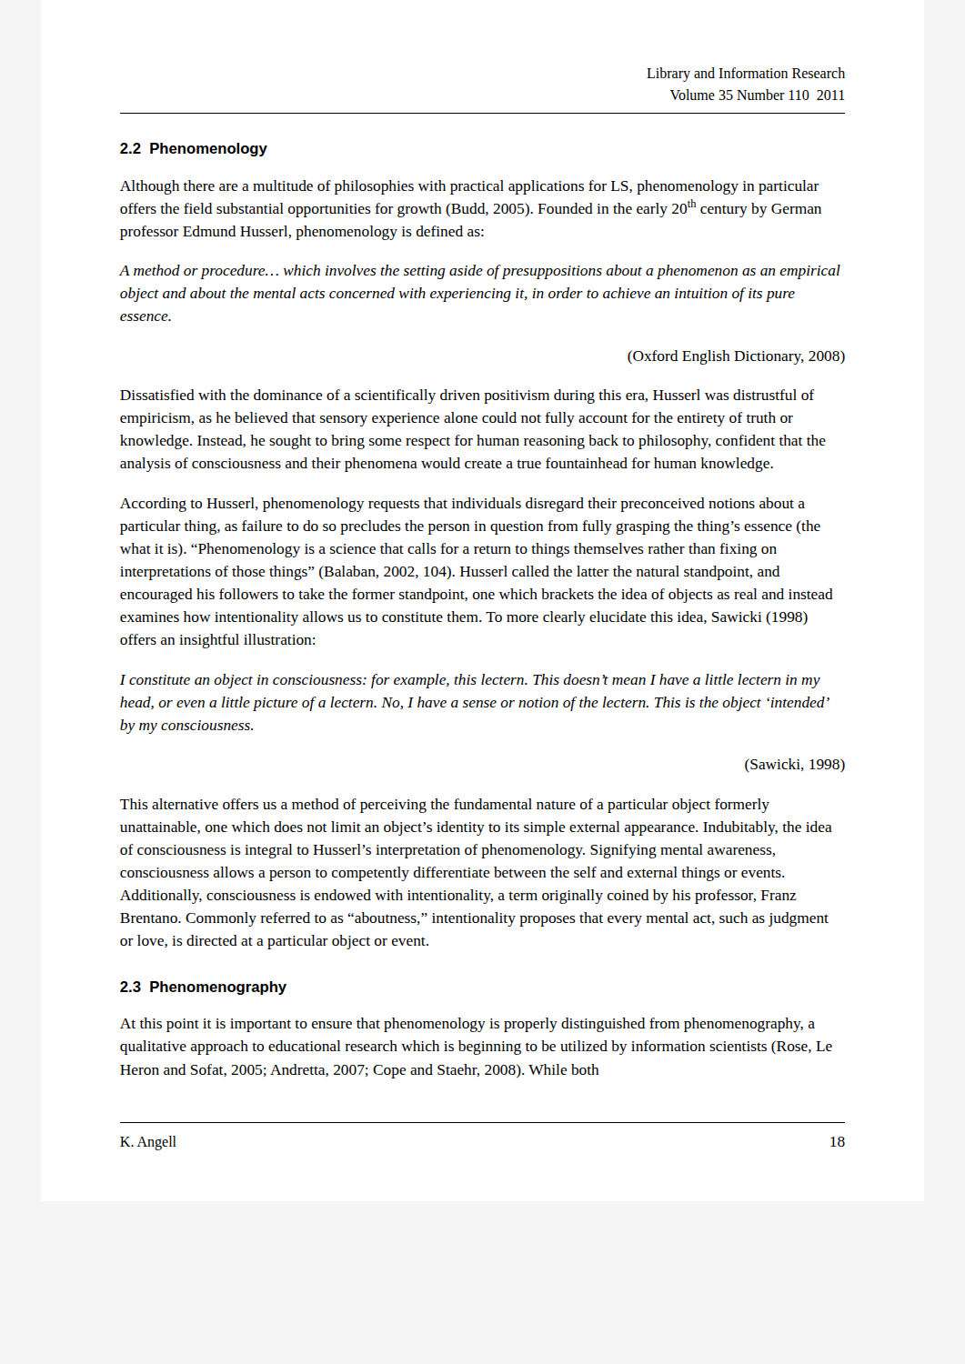Library and Information Research
Volume 35 Number 110 2011
2.2 Phenomenology
Although there are a multitude of philosophies with practical applications for LS, phenomenology in particular offers the field substantial opportunities for growth (Budd, 2005). Founded in the early 20th century by German professor Edmund Husserl, phenomenology is defined as:
A method or procedure… which involves the setting aside of presuppositions about a phenomenon as an empirical object and about the mental acts concerned with experiencing it, in order to achieve an intuition of its pure essence.
(Oxford English Dictionary, 2008)
Dissatisfied with the dominance of a scientifically driven positivism during this era, Husserl was distrustful of empiricism, as he believed that sensory experience alone could not fully account for the entirety of truth or knowledge. Instead, he sought to bring some respect for human reasoning back to philosophy, confident that the analysis of consciousness and their phenomena would create a true fountainhead for human knowledge.
According to Husserl, phenomenology requests that individuals disregard their preconceived notions about a particular thing, as failure to do so precludes the person in question from fully grasping the thing’s essence (the what it is). “Phenomenology is a science that calls for a return to things themselves rather than fixing on interpretations of those things” (Balaban, 2002, 104). Husserl called the latter the natural standpoint, and encouraged his followers to take the former standpoint, one which brackets the idea of objects as real and instead examines how intentionality allows us to constitute them. To more clearly elucidate this idea, Sawicki (1998) offers an insightful illustration:
I constitute an object in consciousness: for example, this lectern. This doesn’t mean I have a little lectern in my head, or even a little picture of a lectern. No, I have a sense or notion of the lectern. This is the object ‘intended’ by my consciousness.
(Sawicki, 1998)
This alternative offers us a method of perceiving the fundamental nature of a particular object formerly unattainable, one which does not limit an object’s identity to its simple external appearance. Indubitably, the idea of consciousness is integral to Husserl’s interpretation of phenomenology. Signifying mental awareness, consciousness allows a person to competently differentiate between the self and external things or events. Additionally, consciousness is endowed with intentionality, a term originally coined by his professor, Franz Brentano. Commonly referred to as “aboutness,” intentionality proposes that every mental act, such as judgment or love, is directed at a particular object or event.
2.3 Phenomenography
At this point it is important to ensure that phenomenology is properly distinguished from phenomenography, a qualitative approach to educational research which is beginning to be utilized by information scientists (Rose, Le Heron and Sofat, 2005; Andretta, 2007; Cope and Staehr, 2008). While both
K. Angell 18